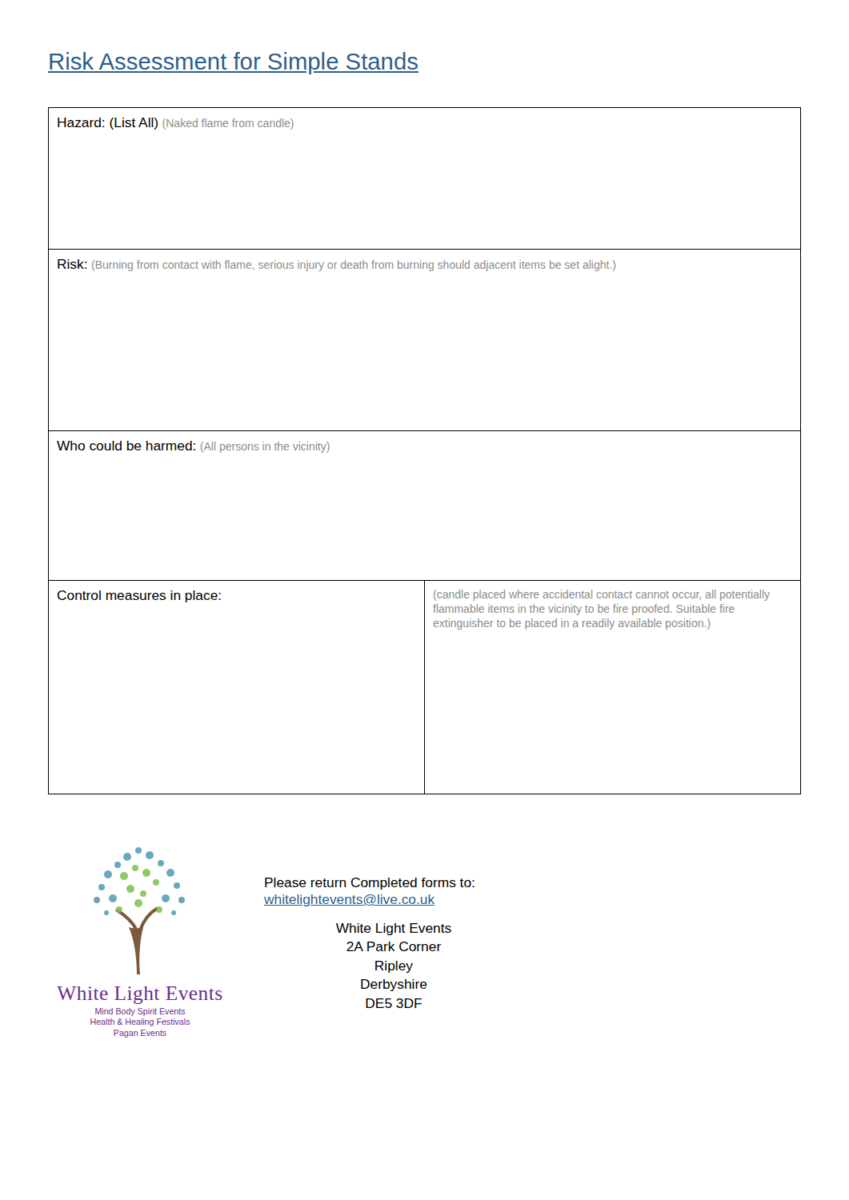Risk Assessment for Simple Stands
| Hazard: (List All) (Naked flame from candle) |
| Risk: (Burning from contact with flame, serious injury or death from burning should adjacent items be set alight.) |
| Who could be harmed: (All persons in the vicinity) |
| Control measures in place: | (candle placed where accidental contact cannot occur, all potentially flammable items in the vicinity to be fire proofed. Suitable fire extinguisher to be placed in a readily available position.) |
White Light Events
Mind Body Spirit Events
Health & Healing Festivals
Pagan Events
Please return Completed forms to:
whitelightevents@live.co.uk
White Light Events
2A Park Corner
Ripley
Derbyshire
DE5 3DF